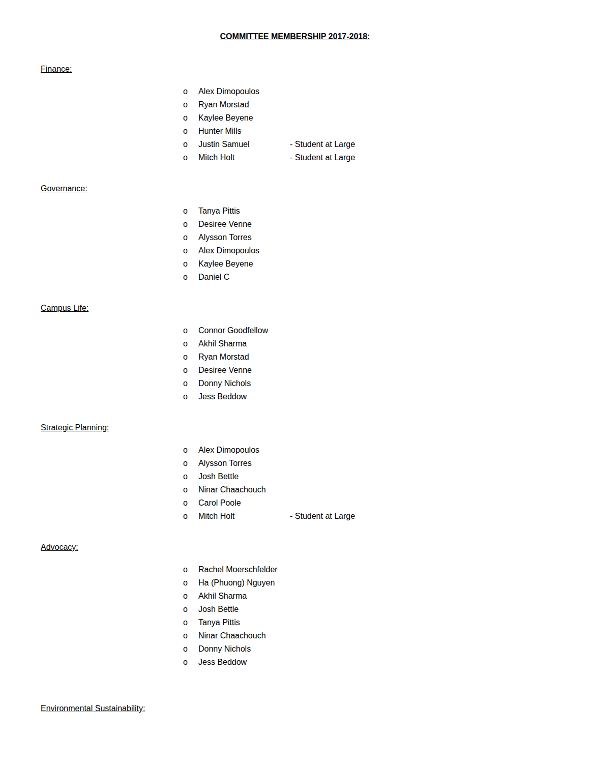COMMITTEE MEMBERSHIP 2017-2018:
Finance:
| o | Alex Dimopoulos | |
| o | Ryan Morstad | |
| o | Kaylee Beyene | |
| o | Hunter Mills | |
| o | Justin Samuel | - Student at Large |
| o | Mitch Holt | - Student at Large |
Governance:
| o | Tanya Pittis | |
| o | Desiree Venne | |
| o | Alysson Torres | |
| o | Alex Dimopoulos | |
| o | Kaylee Beyene | |
| o | Daniel C | |
Campus Life:
| o | Connor Goodfellow | |
| o | Akhil Sharma | |
| o | Ryan Morstad | |
| o | Desiree Venne | |
| o | Donny Nichols | |
| o | Jess Beddow | |
Strategic Planning:
| o | Alex Dimopoulos | |
| o | Alysson Torres | |
| o | Josh Bettle | |
| o | Ninar Chaachouch | |
| o | Carol Poole | |
| o | Mitch Holt | - Student at Large |
Advocacy:
| o | Rachel Moerschfelder | |
| o | Ha (Phuong) Nguyen | |
| o | Akhil Sharma | |
| o | Josh Bettle | |
| o | Tanya Pittis | |
| o | Ninar Chaachouch | |
| o | Donny Nichols | |
| o | Jess Beddow | |
Environmental Sustainability: